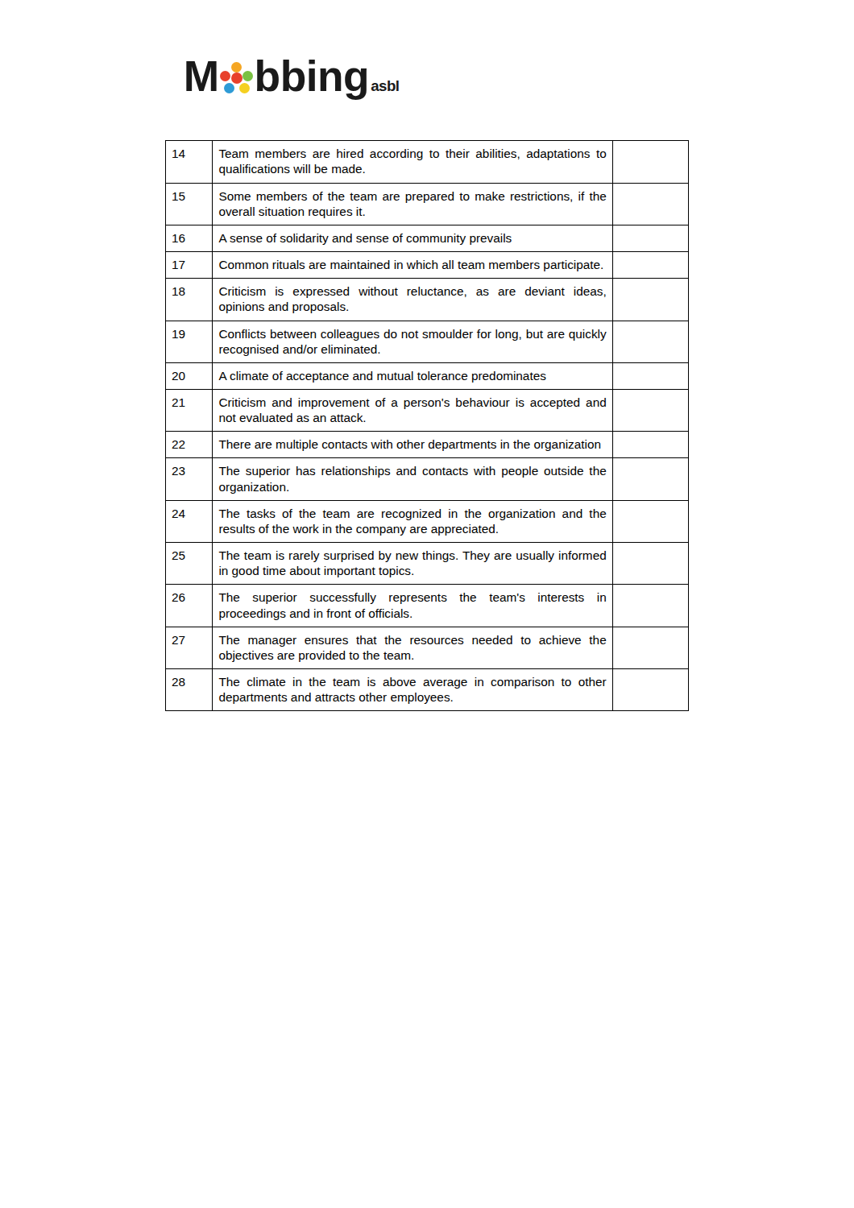M bbing asbl
| 14 | Team members are hired according to their abilities, adaptations to qualifications will be made. | |
| 15 | Some members of the team are prepared to make restrictions, if the overall situation requires it. | |
| 16 | A sense of solidarity and sense of community prevails | |
| 17 | Common rituals are maintained in which all team members participate. | |
| 18 | Criticism is expressed without reluctance, as are deviant ideas, opinions and proposals. | |
| 19 | Conflicts between colleagues do not smoulder for long, but are quickly recognised and/or eliminated. | |
| 20 | A climate of acceptance and mutual tolerance predominates | |
| 21 | Criticism and improvement of a person's behaviour is accepted and not evaluated as an attack. | |
| 22 | There are multiple contacts with other departments in the organization | |
| 23 | The superior has relationships and contacts with people outside the organization. | |
| 24 | The tasks of the team are recognized in the organization and the results of the work in the company are appreciated. | |
| 25 | The team is rarely surprised by new things. They are usually informed in good time about important topics. | |
| 26 | The superior successfully represents the team's interests in proceedings and in front of officials. | |
| 27 | The manager ensures that the resources needed to achieve the objectives are provided to the team. | |
| 28 | The climate in the team is above average in comparison to other departments and attracts other employees. | |